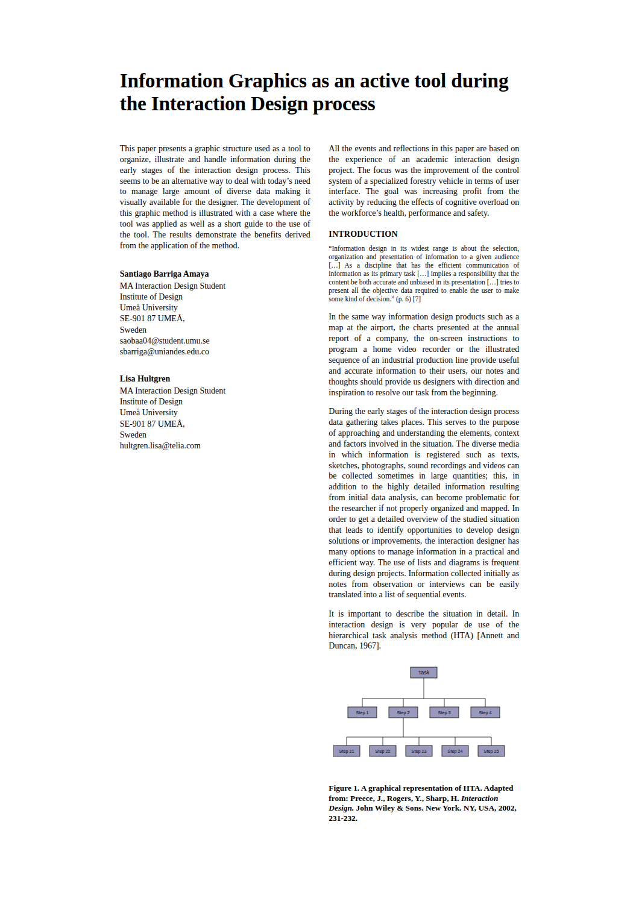Information Graphics as an active tool during the Interaction Design process
This paper presents a graphic structure used as a tool to organize, illustrate and handle information during the early stages of the interaction design process. This seems to be an alternative way to deal with today’s need to manage large amount of diverse data making it visually available for the designer. The development of this graphic method is illustrated with a case where the tool was applied as well as a short guide to the use of the tool. The results demonstrate the benefits derived from the application of the method.
Santiago Barriga Amaya
MA Interaction Design Student
Institute of Design
Umeå University
SE-901 87 UMEÅ,
Sweden
saobaa04@student.umu.se
sbarriga@uniandes.edu.co
Lisa Hultgren
MA Interaction Design Student
Institute of Design
Umeå University
SE-901 87 UMEÅ,
Sweden
hultgren.lisa@telia.com
All the events and reflections in this paper are based on the experience of an academic interaction design project. The focus was the improvement of the control system of a specialized forestry vehicle in terms of user interface. The goal was increasing profit from the activity by reducing the effects of cognitive overload on the workforce’s health, performance and safety.
Introduction
“Information design in its widest range is about the selection, organization and presentation of information to a given audience […] As a discipline that has the efficient communication of information as its primary task […] implies a responsibility that the content be both accurate and unbiased in its presentation […] tries to present all the objective data required to enable the user to make some kind of decision.” (p. 6) [7]
In the same way information design products such as a map at the airport, the charts presented at the annual report of a company, the on-screen instructions to program a home video recorder or the illustrated sequence of an industrial production line provide useful and accurate information to their users, our notes and thoughts should provide us designers with direction and inspiration to resolve our task from the beginning.
During the early stages of the interaction design process data gathering takes places. This serves to the purpose of approaching and understanding the elements, context and factors involved in the situation. The diverse media in which information is registered such as texts, sketches, photographs, sound recordings and videos can be collected sometimes in large quantities; this, in addition to the highly detailed information resulting from initial data analysis, can become problematic for the researcher if not properly organized and mapped. In order to get a detailed overview of the studied situation that leads to identify opportunities to develop design solutions or improvements, the interaction designer has many options to manage information in a practical and efficient way. The use of lists and diagrams is frequent during design projects. Information collected initially as notes from observation or interviews can be easily translated into a list of sequential events.
It is important to describe the situation in detail. In interaction design is very popular de use of the hierarchical task analysis method (HTA) [Annett and Duncan, 1967].
Task Step 1 Step 2 Step 3 Step 4 Step 21 Step 22 Step 23 Step 24 Step 25
Figure 1. A graphical representation of HTA. Adapted from: Preece, J., Rogers, Y., Sharp, H. Interaction Design. John Wiley & Sons. New York. NY, USA, 2002, 231-232.